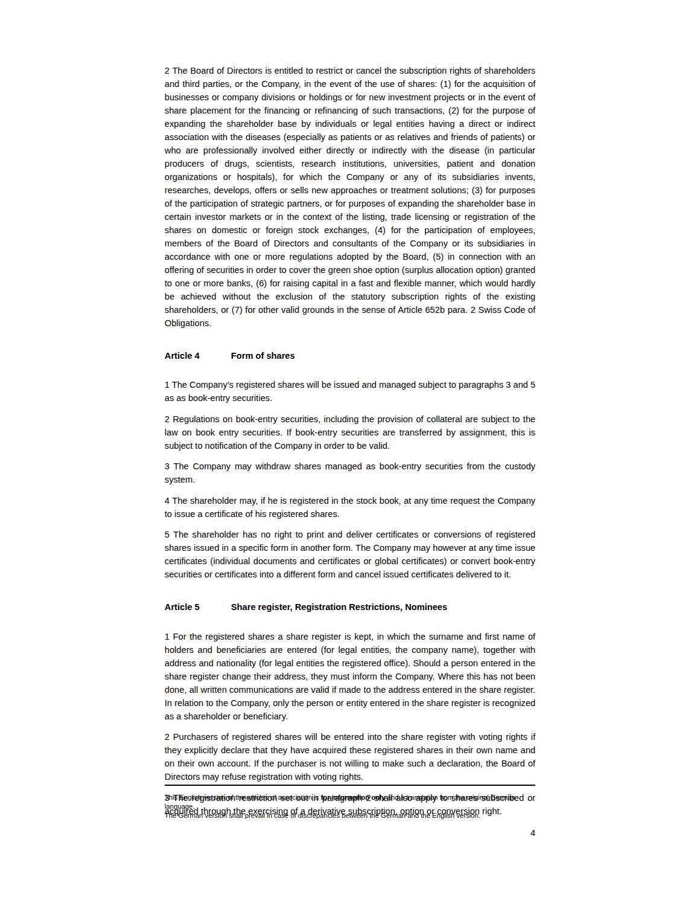2 The Board of Directors is entitled to restrict or cancel the subscription rights of shareholders and third parties, or the Company, in the event of the use of shares: (1) for the acquisition of businesses or company divisions or holdings or for new investment projects or in the event of share placement for the financing or refinancing of such transactions, (2) for the purpose of expanding the shareholder base by individuals or legal entities having a direct or indirect association with the diseases (especially as patients or as relatives and friends of patients) or who are professionally involved either directly or indirectly with the disease (in particular producers of drugs, scientists, research institutions, universities, patient and donation organizations or hospitals), for which the Company or any of its subsidiaries invents, researches, develops, offers or sells new approaches or treatment solutions; (3) for purposes of the participation of strategic partners, or for purposes of expanding the shareholder base in certain investor markets or in the context of the listing, trade licensing or registration of the shares on domestic or foreign stock exchanges, (4) for the participation of employees, members of the Board of Directors and consultants of the Company or its subsidiaries in accordance with one or more regulations adopted by the Board, (5) in connection with an offering of securities in order to cover the green shoe option (surplus allocation option) granted to one or more banks, (6) for raising capital in a fast and flexible manner, which would hardly be achieved without the exclusion of the statutory subscription rights of the existing shareholders, or (7) for other valid grounds in the sense of Article 652b para. 2 Swiss Code of Obligations.
Article 4 Form of shares
1 The Company's registered shares will be issued and managed subject to paragraphs 3 and 5 as as book-entry securities.
2 Regulations on book-entry securities, including the provision of collateral are subject to the law on book entry securities. If book-entry securities are transferred by assignment, this is subject to notification of the Company in order to be valid.
3 The Company may withdraw shares managed as book-entry securities from the custody system.
4 The shareholder may, if he is registered in the stock book, at any time request the Company to issue a certificate of his registered shares.
5 The shareholder has no right to print and deliver certificates or conversions of registered shares issued in a specific form in another form. The Company may however at any time issue certificates (individual documents and certificates or global certificates) or convert book-entry securities or certificates into a different form and cancel issued certificates delivered to it.
Article 5 Share register, Registration Restrictions, Nominees
1 For the registered shares a share register is kept, in which the surname and first name of holders and beneficiaries are entered (for legal entities, the company name), together with address and nationality (for legal entities the registered office). Should a person entered in the share register change their address, they must inform the Company. Where this has not been done, all written communications are valid if made to the address entered in the share register. In relation to the Company, only the person or entity entered in the share register is recognized as a shareholder or beneficiary.
2 Purchasers of registered shares will be entered into the share register with voting rights if they explicitly declare that they have acquired these registered shares in their own name and on their own account. If the purchaser is not willing to make such a declaration, the Board of Directors may refuse registration with voting rights.
3 The registration restriction set out in paragraph 2 shall also apply to shares subscribed or acquired through the exercising of a derivative subscription, option or conversion right.
This English version of the articles of association is for information only and a translation from the original German language.
The German version shall prevail in case of discrepancies between the German and the English version.
4